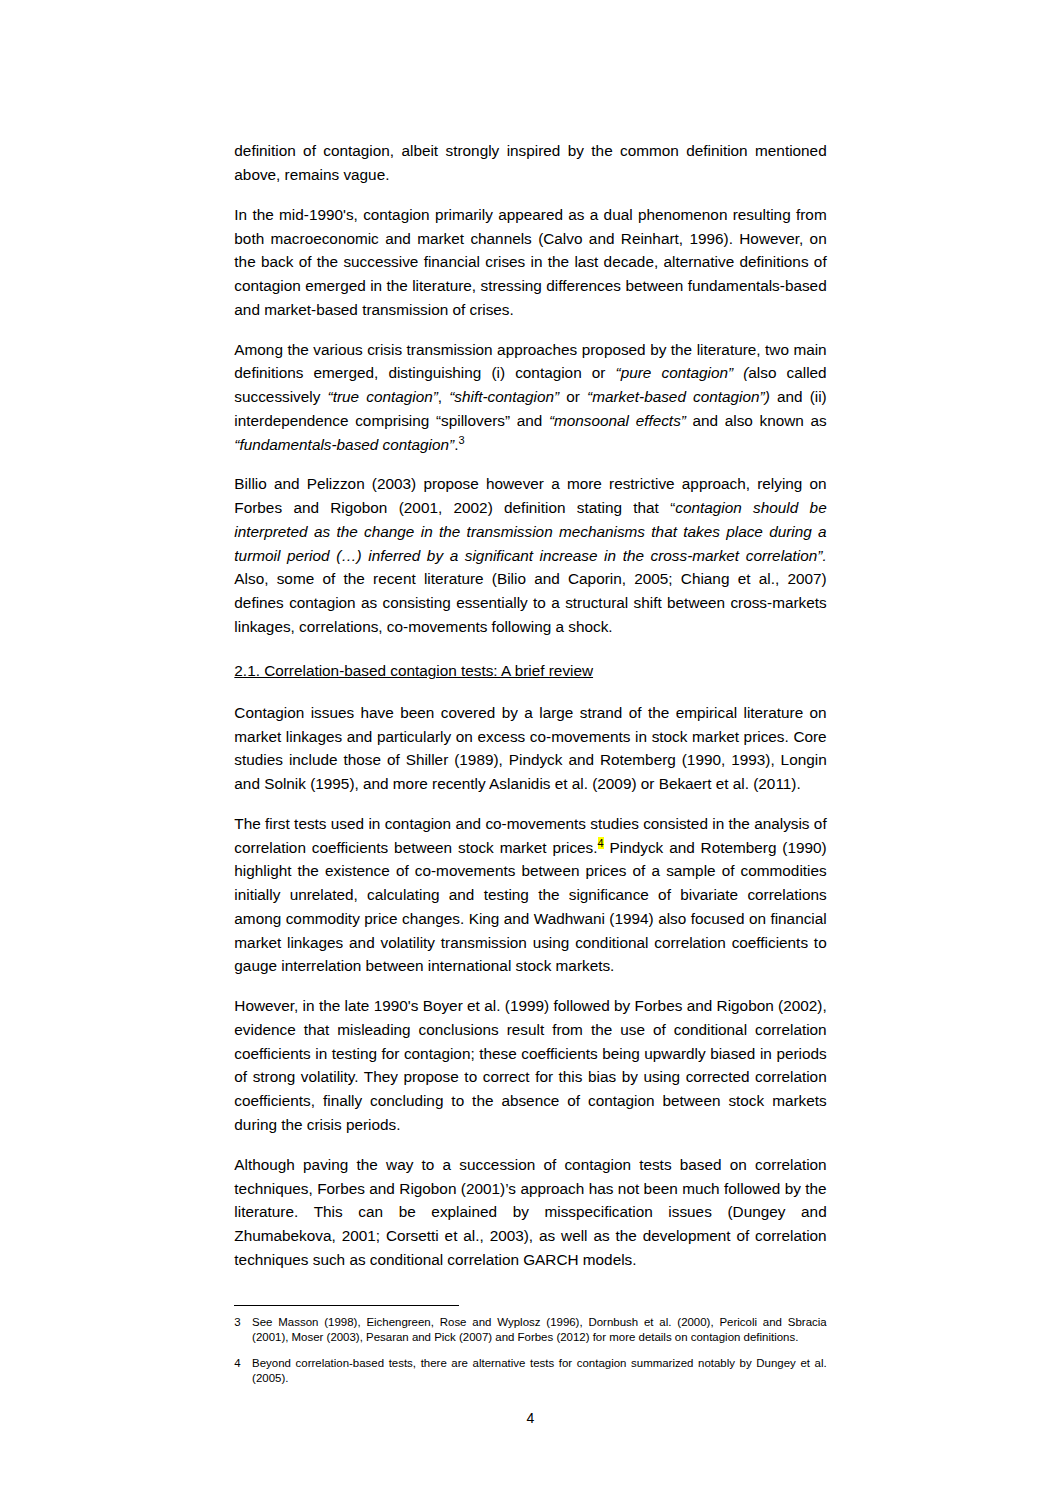definition of contagion, albeit strongly inspired by the common definition mentioned above, remains vague.
In the mid-1990's, contagion primarily appeared as a dual phenomenon resulting from both macroeconomic and market channels (Calvo and Reinhart, 1996). However, on the back of the successive financial crises in the last decade, alternative definitions of contagion emerged in the literature, stressing differences between fundamentals-based and market-based transmission of crises.
Among the various crisis transmission approaches proposed by the literature, two main definitions emerged, distinguishing (i) contagion or “pure contagion” (also called successively “true contagion”, “shift-contagion” or “market-based contagion”) and (ii) interdependence comprising “spillovers” and “monsoonal effects” and also known as “fundamentals-based contagion”.3
Billio and Pelizzon (2003) propose however a more restrictive approach, relying on Forbes and Rigobon (2001, 2002) definition stating that “contagion should be interpreted as the change in the transmission mechanisms that takes place during a turmoil period (…) inferred by a significant increase in the cross-market correlation”. Also, some of the recent literature (Bilio and Caporin, 2005; Chiang et al., 2007) defines contagion as consisting essentially to a structural shift between cross-markets linkages, correlations, co-movements following a shock.
2.1. Correlation-based contagion tests: A brief review
Contagion issues have been covered by a large strand of the empirical literature on market linkages and particularly on excess co-movements in stock market prices. Core studies include those of Shiller (1989), Pindyck and Rotemberg (1990, 1993), Longin and Solnik (1995), and more recently Aslanidis et al. (2009) or Bekaert et al. (2011).
The first tests used in contagion and co-movements studies consisted in the analysis of correlation coefficients between stock market prices.4 Pindyck and Rotemberg (1990) highlight the existence of co-movements between prices of a sample of commodities initially unrelated, calculating and testing the significance of bivariate correlations among commodity price changes. King and Wadhwani (1994) also focused on financial market linkages and volatility transmission using conditional correlation coefficients to gauge interrelation between international stock markets.
However, in the late 1990's Boyer et al. (1999) followed by Forbes and Rigobon (2002), evidence that misleading conclusions result from the use of conditional correlation coefficients in testing for contagion; these coefficients being upwardly biased in periods of strong volatility. They propose to correct for this bias by using corrected correlation coefficients, finally concluding to the absence of contagion between stock markets during the crisis periods.
Although paving the way to a succession of contagion tests based on correlation techniques, Forbes and Rigobon (2001)’s approach has not been much followed by the literature. This can be explained by misspecification issues (Dungey and Zhumabekova, 2001; Corsetti et al., 2003), as well as the development of correlation techniques such as conditional correlation GARCH models.
3
See Masson (1998), Eichengreen, Rose and Wyplosz (1996), Dornbush et al. (2000), Pericoli and Sbracia (2001), Moser (2003), Pesaran and Pick (2007) and Forbes (2012) for more details on contagion definitions.
4
Beyond correlation-based tests, there are alternative tests for contagion summarized notably by Dungey et al. (2005).
4